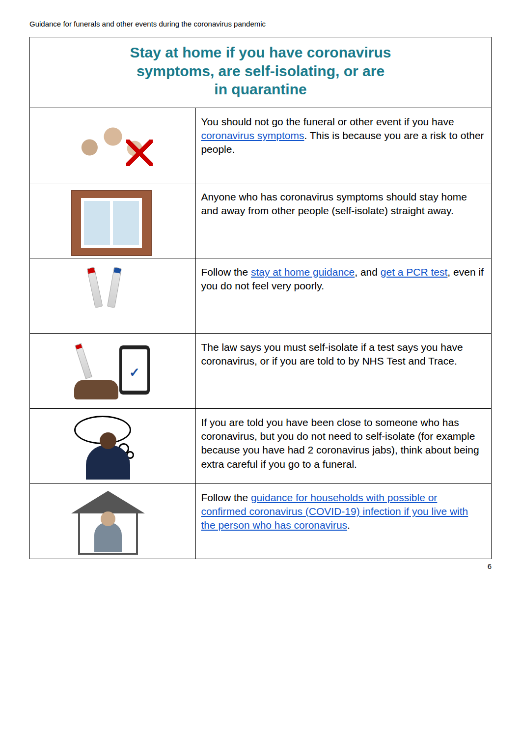Guidance for funerals and other events during the coronavirus pandemic
| Stay at home if you have coronavirus symptoms, are self-isolating, or are in quarantine |
| --- |
| | You should not go the funeral or other event if you have coronavirus symptoms . This is because you are a risk to other people. |
| | Anyone who has coronavirus symptoms should stay home and away from other people (self-isolate) straight away. |
| | Follow the stay at home guidance , and get a PCR test , even if you do not feel very poorly. |
| | The law says you must self-isolate if a test says you have coronavirus, or if you are told to by NHS Test and Trace. |
| | If you are told you have been close to someone who has coronavirus, but you do not need to self-isolate (for example because you have had 2 coronavirus jabs), think about being extra careful if you go to a funeral. |
| | Follow the guidance for households with possible or confirmed coronavirus (COVID-19) infection if you live with the person who has coronavirus . |
6